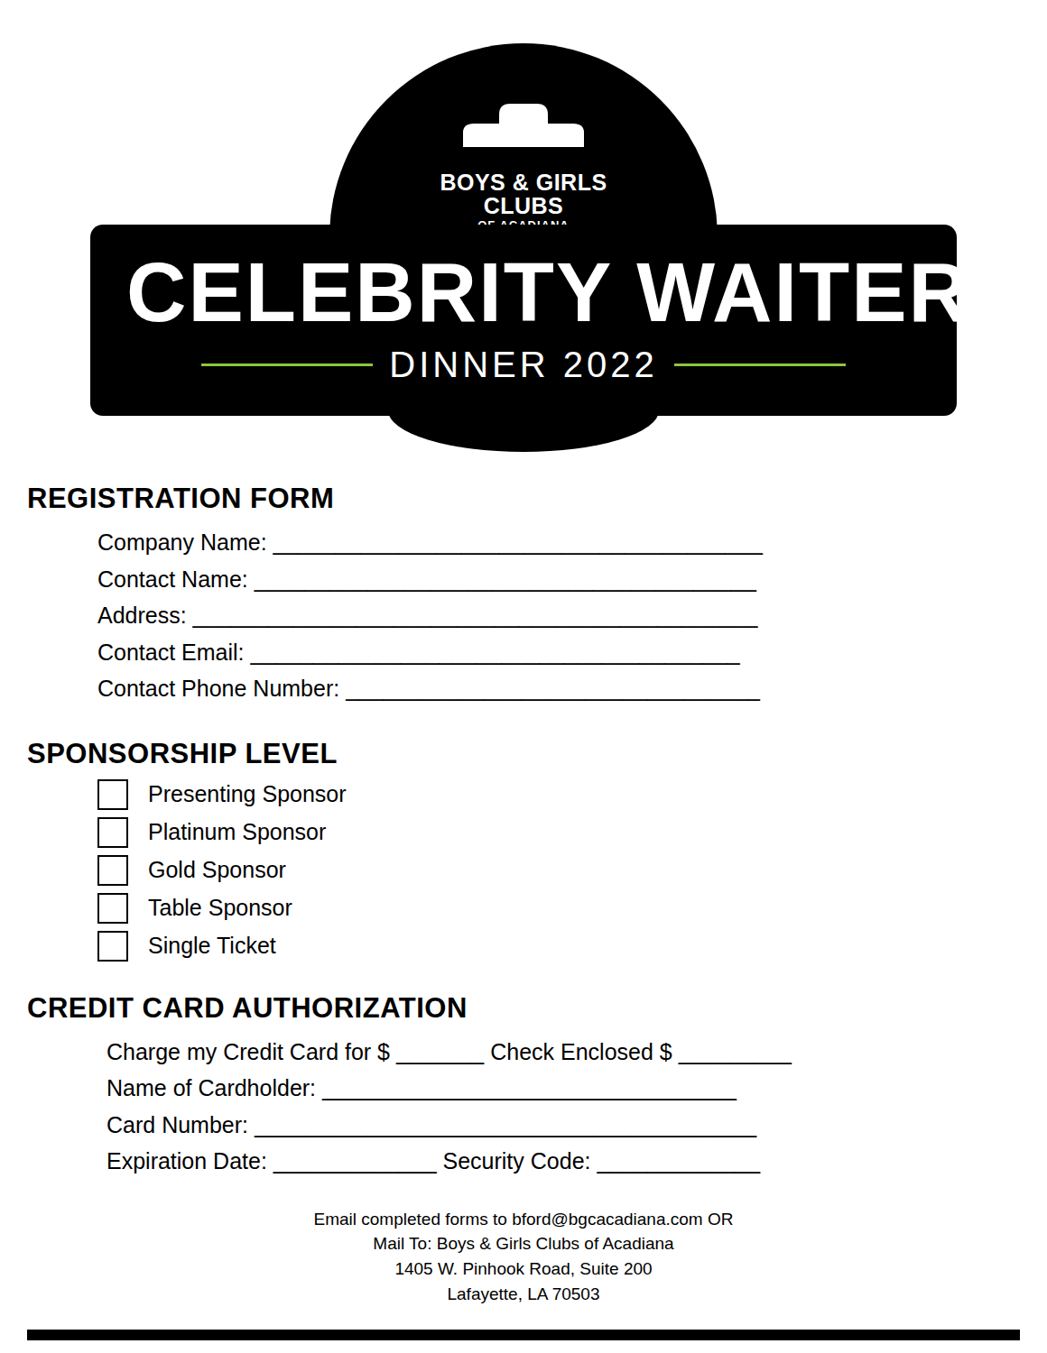BOYS & GIRLS CLUBS
OF ACADIANA
CELEBRITY WAITER
DINNER 2022
REGISTRATION FORM
Company Name: _______________________________________
Contact Name: ________________________________________
Address: _____________________________________________
Contact Email: _______________________________________
Contact Phone Number: _________________________________
SPONSORSHIP LEVEL
Presenting Sponsor
Platinum Sponsor
Gold Sponsor
Table Sponsor
Single Ticket
CREDIT CARD AUTHORIZATION
Charge my Credit Card for $ _______ Check Enclosed $ _________
Name of Cardholder: _________________________________
Card Number: ________________________________________
Expiration Date: _____________ Security Code: _____________
Email completed forms to bford@bgcacadiana.com OR
Mail To: Boys & Girls Clubs of Acadiana
1405 W. Pinhook Road, Suite 200
Lafayette, LA 70503